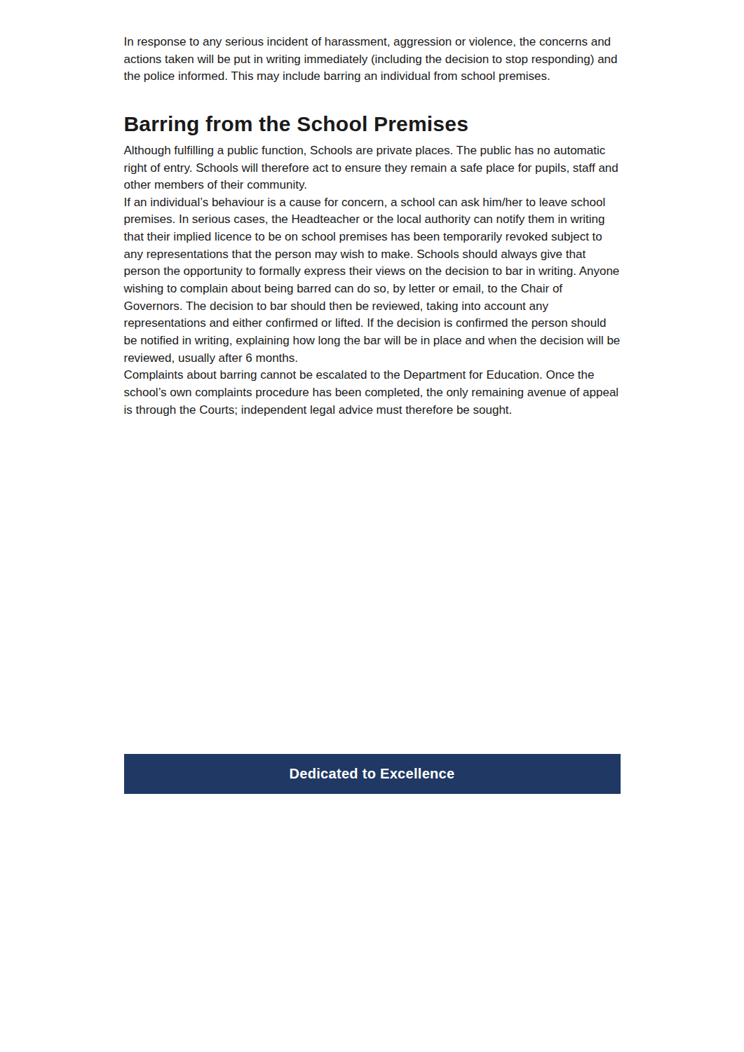In response to any serious incident of harassment, aggression or violence, the concerns and actions taken will be put in writing immediately (including the decision to stop responding) and the police informed. This may include barring an individual from school premises.
Barring from the School Premises
Although fulfilling a public function, Schools are private places. The public has no automatic right of entry. Schools will therefore act to ensure they remain a safe place for pupils, staff and other members of their community.
If an individual’s behaviour is a cause for concern, a school can ask him/her to leave school premises. In serious cases, the Headteacher or the local authority can notify them in writing that their implied licence to be on school premises has been temporarily revoked subject to any representations that the person may wish to make. Schools should always give that person the opportunity to formally express their views on the decision to bar in writing. Anyone wishing to complain about being barred can do so, by letter or email, to the Chair of Governors. The decision to bar should then be reviewed, taking into account any representations and either confirmed or lifted. If the decision is confirmed the person should be notified in writing, explaining how long the bar will be in place and when the decision will be reviewed, usually after 6 months.
Complaints about barring cannot be escalated to the Department for Education. Once the school’s own complaints procedure has been completed, the only remaining avenue of appeal is through the Courts; independent legal advice must therefore be sought.
Dedicated to Excellence